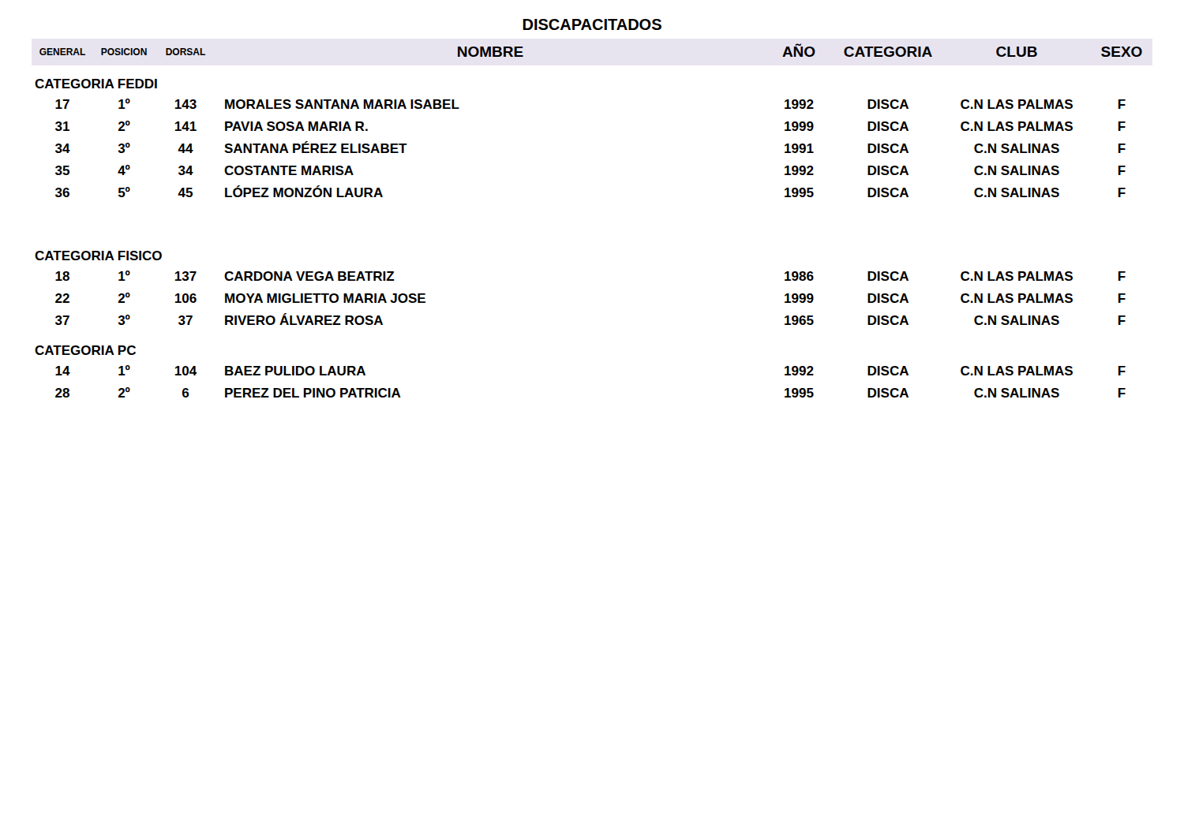DISCAPACITADOS
| GENERAL | POSICION | DORSAL | NOMBRE | AÑO | CATEGORIA | CLUB | SEXO |
| --- | --- | --- | --- | --- | --- | --- | --- |
| CATEGORIA FEDDI |
| 17 | 1º | 143 | MORALES SANTANA MARIA ISABEL | 1992 | DISCA | C.N LAS PALMAS | F |
| 31 | 2º | 141 | PAVIA SOSA MARIA R. | 1999 | DISCA | C.N LAS PALMAS | F |
| 34 | 3º | 44 | SANTANA PÉREZ ELISABET | 1991 | DISCA | C.N SALINAS | F |
| 35 | 4º | 34 | COSTANTE MARISA | 1992 | DISCA | C.N SALINAS | F |
| 36 | 5º | 45 | LÓPEZ MONZÓN LAURA | 1995 | DISCA | C.N SALINAS | F |
| CATEGORIA FISICO |
| 18 | 1º | 137 | CARDONA VEGA BEATRIZ | 1986 | DISCA | C.N LAS PALMAS | F |
| 22 | 2º | 106 | MOYA MIGLIETTO MARIA JOSE | 1999 | DISCA | C.N LAS PALMAS | F |
| 37 | 3º | 37 | RIVERO ÁLVAREZ ROSA | 1965 | DISCA | C.N SALINAS | F |
| CATEGORIA PC |
| 14 | 1º | 104 | BAEZ PULIDO LAURA | 1992 | DISCA | C.N LAS PALMAS | F |
| 28 | 2º | 6 | PEREZ DEL PINO PATRICIA | 1995 | DISCA | C.N SALINAS | F |